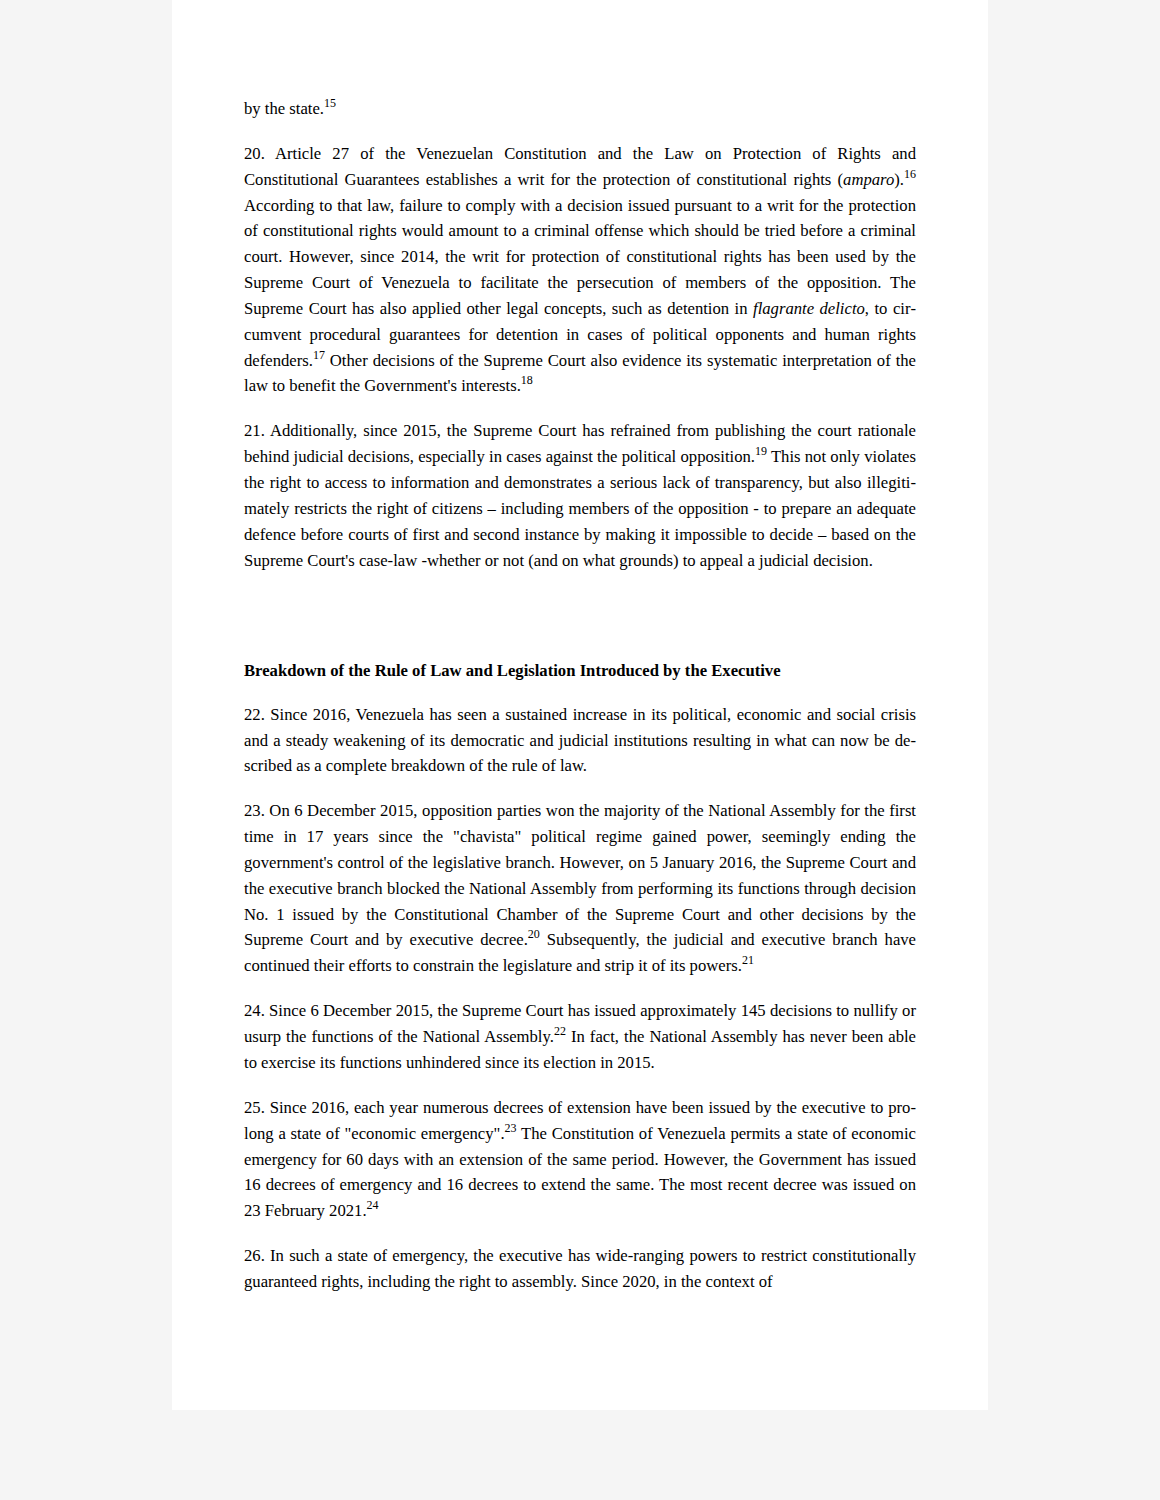by the state.15
20. Article 27 of the Venezuelan Constitution and the Law on Protection of Rights and Constitutional Guarantees establishes a writ for the protection of constitutional rights (amparo).16 According to that law, failure to comply with a decision issued pursuant to a writ for the protection of constitutional rights would amount to a criminal offense which should be tried before a criminal court. However, since 2014, the writ for protection of constitutional rights has been used by the Supreme Court of Venezuela to facilitate the persecution of members of the opposition. The Supreme Court has also applied other legal concepts, such as detention in flagrante delicto, to circumvent procedural guarantees for detention in cases of political opponents and human rights defenders.17 Other decisions of the Supreme Court also evidence its systematic interpretation of the law to benefit the Government's interests.18
21. Additionally, since 2015, the Supreme Court has refrained from publishing the court rationale behind judicial decisions, especially in cases against the political opposition.19 This not only violates the right to access to information and demonstrates a serious lack of transparency, but also illegitimately restricts the right of citizens – including members of the opposition - to prepare an adequate defence before courts of first and second instance by making it impossible to decide – based on the Supreme Court's case-law -whether or not (and on what grounds) to appeal a judicial decision.
Breakdown of the Rule of Law and Legislation Introduced by the Executive
22. Since 2016, Venezuela has seen a sustained increase in its political, economic and social crisis and a steady weakening of its democratic and judicial institutions resulting in what can now be described as a complete breakdown of the rule of law.
23. On 6 December 2015, opposition parties won the majority of the National Assembly for the first time in 17 years since the "chavista" political regime gained power, seemingly ending the government's control of the legislative branch. However, on 5 January 2016, the Supreme Court and the executive branch blocked the National Assembly from performing its functions through decision No. 1 issued by the Constitutional Chamber of the Supreme Court and other decisions by the Supreme Court and by executive decree.20 Subsequently, the judicial and executive branch have continued their efforts to constrain the legislature and strip it of its powers.21
24. Since 6 December 2015, the Supreme Court has issued approximately 145 decisions to nullify or usurp the functions of the National Assembly.22 In fact, the National Assembly has never been able to exercise its functions unhindered since its election in 2015.
25. Since 2016, each year numerous decrees of extension have been issued by the executive to prolong a state of "economic emergency".23 The Constitution of Venezuela permits a state of economic emergency for 60 days with an extension of the same period. However, the Government has issued 16 decrees of emergency and 16 decrees to extend the same. The most recent decree was issued on 23 February 2021.24
26. In such a state of emergency, the executive has wide-ranging powers to restrict constitutionally guaranteed rights, including the right to assembly. Since 2020, in the context of